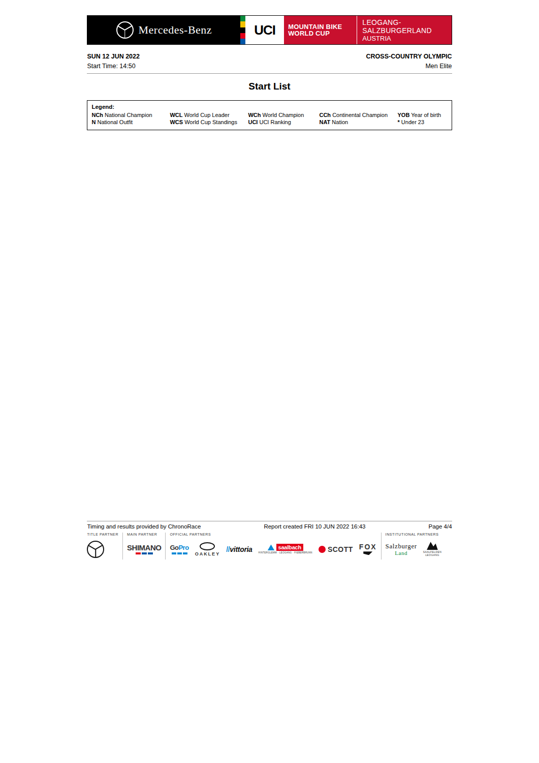Mercedes-Benz
UCI
MOUNTAIN BIKE
WORLD CUP
LEOGANG-SALZBURGERLAND
AUSTRIA
SUN 12 JUN 2022
Start Time: 14:50
CROSS-COUNTRY OLYMPIC
Men Elite
Start List
Legend:
| NCh National Champion | WCL World Cup Leader | WCh World Champion | CCh Continental Champion | YOB Year of birth |
| N National Outfit | WCS World Cup Standings | UCI UCI Ranking | NAT Nation | * Under 23 |
Timing and results provided by ChronoRace
Report created FRI 10 JUN 2022 16:43
Page 4/4
Title Partner
Main Partner
SHIMANO
Official Partners
GoPro
OAKLEY
//vittoria
saalbach
HINTERGLEMM · LEOGANG · FIEBERBRUNN
SCOTT
FOX
Institutional Partners
Salzburger
Land
SAALFELDEN
LEOGANG